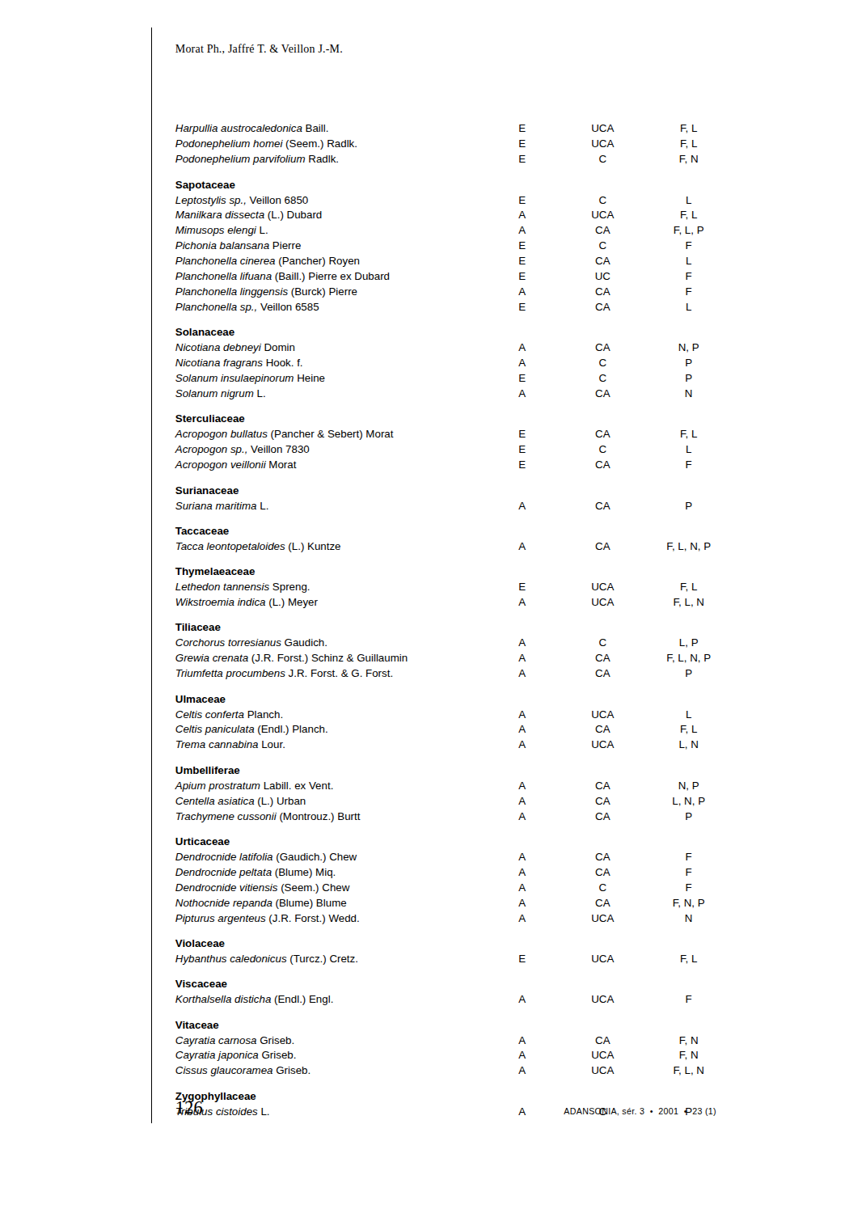Morat Ph., Jaffré T. & Veillon J.-M.
| Harpullia austrocaledonica Baill. | E | UCA | F, L |
| Podonephelium homei (Seem.) Radlk. | E | UCA | F, L |
| Podonephelium parvifolium Radlk. | E | C | F, N |
| Sapotaceae | | | |
| Leptostylis sp., Veillon 6850 | E | C | L |
| Manilkara dissecta (L.) Dubard | A | UCA | F, L |
| Mimusops elengi L. | A | CA | F, L, P |
| Pichonia balansana Pierre | E | C | F |
| Planchonella cinerea (Pancher) Royen | E | CA | L |
| Planchonella lifuana (Baill.) Pierre ex Dubard | E | UC | F |
| Planchonella linggensis (Burck) Pierre | A | CA | F |
| Planchonella sp., Veillon 6585 | E | CA | L |
| Solanaceae | | | |
| Nicotiana debneyi Domin | A | CA | N, P |
| Nicotiana fragrans Hook. f. | A | C | P |
| Solanum insulaepinorum Heine | E | C | P |
| Solanum nigrum L. | A | CA | N |
| Sterculiaceae | | | |
| Acropogon bullatus (Pancher & Sebert) Morat | E | CA | F, L |
| Acropogon sp., Veillon 7830 | E | C | L |
| Acropogon veillonii Morat | E | CA | F |
| Surianaceae | | | |
| Suriana maritima L. | A | CA | P |
| Taccaceae | | | |
| Tacca leontopetaloides (L.) Kuntze | A | CA | F, L, N, P |
| Thymelaeaceae | | | |
| Lethedon tannensis Spreng. | E | UCA | F, L |
| Wikstroemia indica (L.) Meyer | A | UCA | F, L, N |
| Tiliaceae | | | |
| Corchorus torresianus Gaudich. | A | C | L, P |
| Grewia crenata (J.R. Forst.) Schinz & Guillaumin | A | CA | F, L, N, P |
| Triumfetta procumbens J.R. Forst. & G. Forst. | A | CA | P |
| Ulmaceae | | | |
| Celtis conferta Planch. | A | UCA | L |
| Celtis paniculata (Endl.) Planch. | A | CA | F, L |
| Trema cannabina Lour. | A | UCA | L, N |
| Umbelliferae | | | |
| Apium prostratum Labill. ex Vent. | A | CA | N, P |
| Centella asiatica (L.) Urban | A | CA | L, N, P |
| Trachymene cussonii (Montrouz.) Burtt | A | CA | P |
| Urticaceae | | | |
| Dendrocnide latifolia (Gaudich.) Chew | A | CA | F |
| Dendrocnide peltata (Blume) Miq. | A | CA | F |
| Dendrocnide vitiensis (Seem.) Chew | A | C | F |
| Nothocnide repanda (Blume) Blume | A | CA | F, N, P |
| Pipturus argenteus (J.R. Forst.) Wedd. | A | UCA | N |
| Violaceae | | | |
| Hybanthus caledonicus (Turcz.) Cretz. | E | UCA | F, L |
| Viscaceae | | | |
| Korthalsella disticha (Endl.) Engl. | A | UCA | F |
| Vitaceae | | | |
| Cayratia carnosa Griseb. | A | CA | F, N |
| Cayratia japonica Griseb. | A | UCA | F, N |
| Cissus glaucoramea Griseb. | A | UCA | F, L, N |
| Zygophyllaceae | | | |
| Tribulus cistoides L. | A | C | P |
126 ADANSONIA, sér. 3 • 2001 • 23 (1)